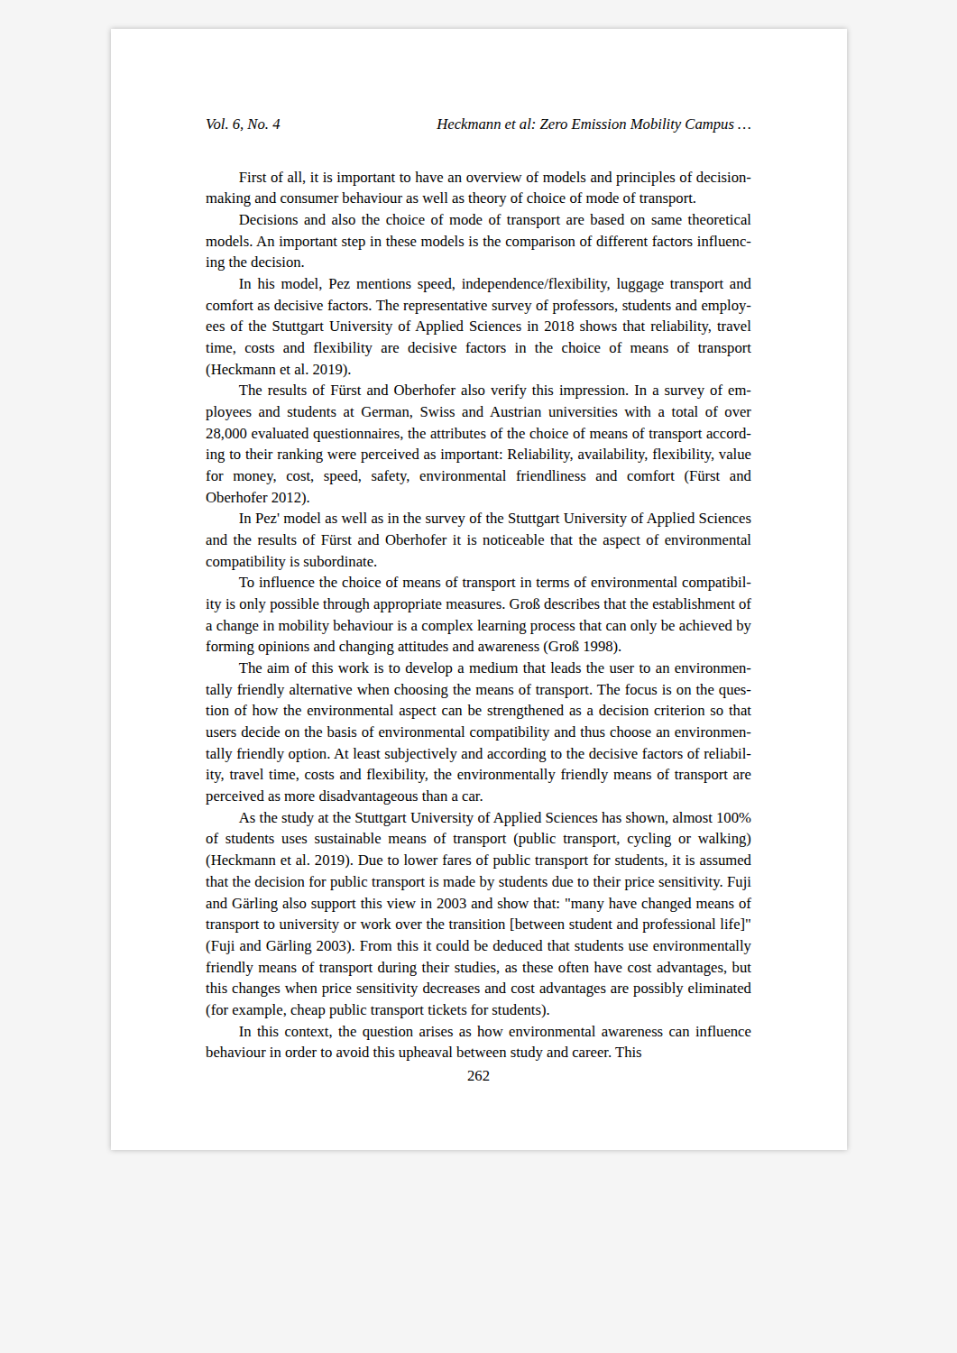Vol. 6, No. 4 Heckmann et al: Zero Emission Mobility Campus …
First of all, it is important to have an overview of models and principles of decision-making and consumer behaviour as well as theory of choice of mode of transport.
Decisions and also the choice of mode of transport are based on same theoretical models. An important step in these models is the comparison of different factors influencing the decision.
In his model, Pez mentions speed, independence/flexibility, luggage transport and comfort as decisive factors. The representative survey of professors, students and employees of the Stuttgart University of Applied Sciences in 2018 shows that reliability, travel time, costs and flexibility are decisive factors in the choice of means of transport (Heckmann et al. 2019).
The results of Fürst and Oberhofer also verify this impression. In a survey of employees and students at German, Swiss and Austrian universities with a total of over 28,000 evaluated questionnaires, the attributes of the choice of means of transport according to their ranking were perceived as important: Reliability, availability, flexibility, value for money, cost, speed, safety, environmental friendliness and comfort (Fürst and Oberhofer 2012).
In Pez' model as well as in the survey of the Stuttgart University of Applied Sciences and the results of Fürst and Oberhofer it is noticeable that the aspect of environmental compatibility is subordinate.
To influence the choice of means of transport in terms of environmental compatibility is only possible through appropriate measures. Groß describes that the establishment of a change in mobility behaviour is a complex learning process that can only be achieved by forming opinions and changing attitudes and awareness (Groß 1998).
The aim of this work is to develop a medium that leads the user to an environmentally friendly alternative when choosing the means of transport. The focus is on the question of how the environmental aspect can be strengthened as a decision criterion so that users decide on the basis of environmental compatibility and thus choose an environmentally friendly option. At least subjectively and according to the decisive factors of reliability, travel time, costs and flexibility, the environmentally friendly means of transport are perceived as more disadvantageous than a car.
As the study at the Stuttgart University of Applied Sciences has shown, almost 100% of students uses sustainable means of transport (public transport, cycling or walking) (Heckmann et al. 2019). Due to lower fares of public transport for students, it is assumed that the decision for public transport is made by students due to their price sensitivity. Fuji and Gärling also support this view in 2003 and show that: "many have changed means of transport to university or work over the transition [between student and professional life]" (Fuji and Gärling 2003). From this it could be deduced that students use environmentally friendly means of transport during their studies, as these often have cost advantages, but this changes when price sensitivity decreases and cost advantages are possibly eliminated (for example, cheap public transport tickets for students).
In this context, the question arises as how environmental awareness can influence behaviour in order to avoid this upheaval between study and career. This
262